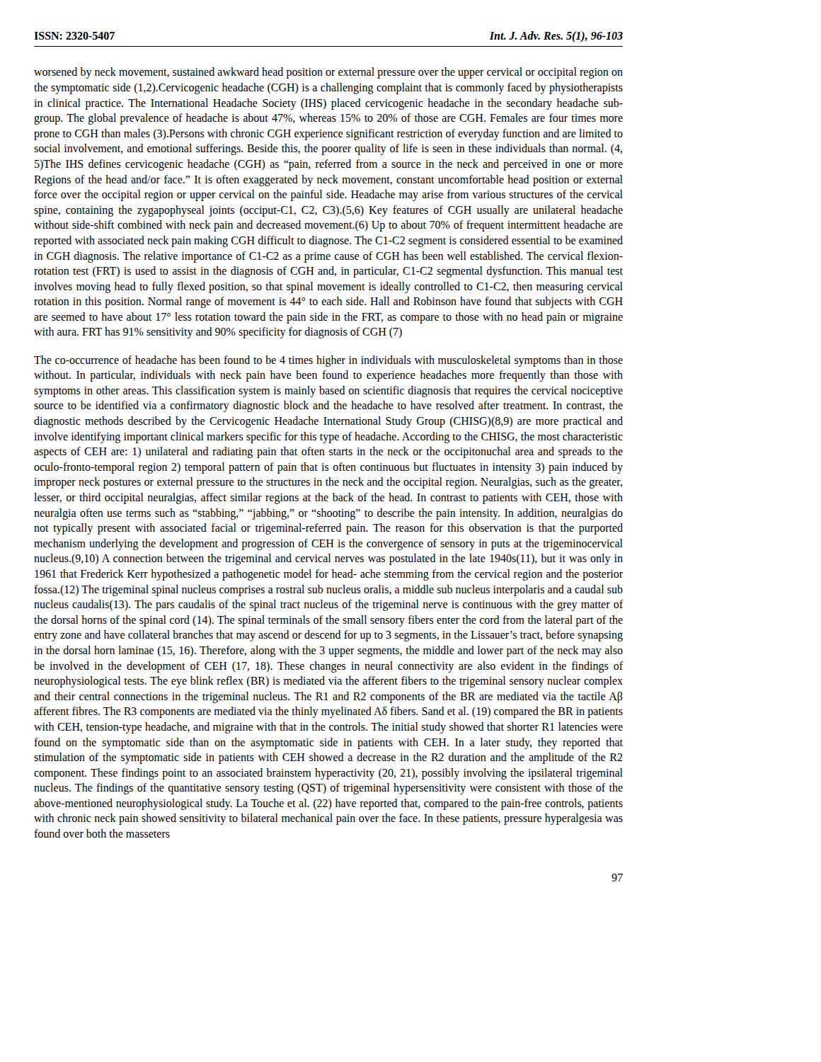ISSN: 2320-5407 Int. J. Adv. Res. 5(1), 96-103
worsened by neck movement, sustained awkward head position or external pressure over the upper cervical or occipital region on the symptomatic side (1,2).Cervicogenic headache (CGH) is a challenging complaint that is commonly faced by physiotherapists in clinical practice. The International Headache Society (IHS) placed cervicogenic headache in the secondary headache sub-group. The global prevalence of headache is about 47%, whereas 15% to 20% of those are CGH. Females are four times more prone to CGH than males (3).Persons with chronic CGH experience significant restriction of everyday function and are limited to social involvement, and emotional sufferings. Beside this, the poorer quality of life is seen in these individuals than normal. (4, 5)The IHS defines cervicogenic headache (CGH) as “pain, referred from a source in the neck and perceived in one or more Regions of the head and/or face.” It is often exaggerated by neck movement, constant uncomfortable head position or external force over the occipital region or upper cervical on the painful side. Headache may arise from various structures of the cervical spine, containing the zygapophyseal joints (occiput-C1, C2, C3).(5,6) Key features of CGH usually are unilateral headache without side-shift combined with neck pain and decreased movement.(6) Up to about 70% of frequent intermittent headache are reported with associated neck pain making CGH difficult to diagnose. The C1-C2 segment is considered essential to be examined in CGH diagnosis. The relative importance of C1-C2 as a prime cause of CGH has been well established. The cervical flexion-rotation test (FRT) is used to assist in the diagnosis of CGH and, in particular, C1-C2 segmental dysfunction. This manual test involves moving head to fully flexed position, so that spinal movement is ideally controlled to C1-C2, then measuring cervical rotation in this position. Normal range of movement is 44° to each side. Hall and Robinson have found that subjects with CGH are seemed to have about 17° less rotation toward the pain side in the FRT, as compare to those with no head pain or migraine with aura. FRT has 91% sensitivity and 90% specificity for diagnosis of CGH (7)
The co-occurrence of headache has been found to be 4 times higher in individuals with musculoskeletal symptoms than in those without. In particular, individuals with neck pain have been found to experience headaches more frequently than those with symptoms in other areas. This classification system is mainly based on scientific diagnosis that requires the cervical nociceptive source to be identified via a confirmatory diagnostic block and the headache to have resolved after treatment. In contrast, the diagnostic methods described by the Cervicogenic Headache International Study Group (CHISG)(8,9) are more practical and involve identifying important clinical markers specific for this type of headache. According to the CHISG, the most characteristic aspects of CEH are: 1) unilateral and radiating pain that often starts in the neck or the occipitonuchal area and spreads to the oculo-fronto-temporal region 2) temporal pattern of pain that is often continuous but fluctuates in intensity 3) pain induced by improper neck postures or external pressure to the structures in the neck and the occipital region. Neuralgias, such as the greater, lesser, or third occipital neuralgias, affect similar regions at the back of the head. In contrast to patients with CEH, those with neuralgia often use terms such as “stabbing,” “jabbing,” or “shooting” to describe the pain intensity. In addition, neuralgias do not typically present with associated facial or trigeminal-referred pain. The reason for this observation is that the purported mechanism underlying the development and progression of CEH is the convergence of sensory in puts at the trigeminocervical nucleus.(9,10) A connection between the trigeminal and cervical nerves was postulated in the late 1940s(11), but it was only in 1961 that Frederick Kerr hypothesized a pathogenetic model for head- ache stemming from the cervical region and the posterior fossa.(12) The trigeminal spinal nucleus comprises a rostral sub nucleus oralis, a middle sub nucleus interpolaris and a caudal sub nucleus caudalis(13). The pars caudalis of the spinal tract nucleus of the trigeminal nerve is continuous with the grey matter of the dorsal horns of the spinal cord (14). The spinal terminals of the small sensory fibers enter the cord from the lateral part of the entry zone and have collateral branches that may ascend or descend for up to 3 segments, in the Lissauer’s tract, before synapsing in the dorsal horn laminae (15, 16). Therefore, along with the 3 upper segments, the middle and lower part of the neck may also be involved in the development of CEH (17, 18). These changes in neural connectivity are also evident in the findings of neurophysiological tests. The eye blink reflex (BR) is mediated via the afferent fibers to the trigeminal sensory nuclear complex and their central connections in the trigeminal nucleus. The R1 and R2 components of the BR are mediated via the tactile Aβ afferent fibres. The R3 components are mediated via the thinly myelinated Aδ fibers. Sand et al. (19) compared the BR in patients with CEH, tension-type headache, and migraine with that in the controls. The initial study showed that shorter R1 latencies were found on the symptomatic side than on the asymptomatic side in patients with CEH. In a later study, they reported that stimulation of the symptomatic side in patients with CEH showed a decrease in the R2 duration and the amplitude of the R2 component. These findings point to an associated brainstem hyperactivity (20, 21), possibly involving the ipsilateral trigeminal nucleus. The findings of the quantitative sensory testing (QST) of trigeminal hypersensitivity were consistent with those of the above-mentioned neurophysiological study. La Touche et al. (22) have reported that, compared to the pain-free controls, patients with chronic neck pain showed sensitivity to bilateral mechanical pain over the face. In these patients, pressure hyperalgesia was found over both the masseters
97